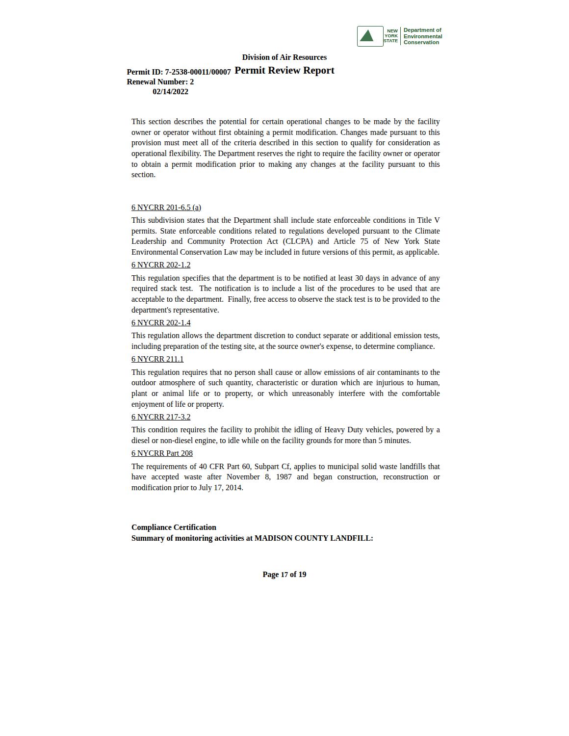NEW
YORK
STATE
Department of
Environmental
Conservation
Division of Air Resources
Permit Review Report
Permit ID: 7-2538-00011/00007
Renewal Number: 2
02/14/2022
This section describes the potential for certain operational changes to be made by the facility owner or operator without first obtaining a permit modification. Changes made pursuant to this provision must meet all of the criteria described in this section to qualify for consideration as operational flexibility. The Department reserves the right to require the facility owner or operator to obtain a permit modification prior to making any changes at the facility pursuant to this section.
6 NYCRR 201-6.5 (a)
This subdivision states that the Department shall include state enforceable conditions in Title V permits. State enforceable conditions related to regulations developed pursuant to the Climate Leadership and Community Protection Act (CLCPA) and Article 75 of New York State Environmental Conservation Law may be included in future versions of this permit, as applicable.
6 NYCRR 202-1.2
This regulation specifies that the department is to be notified at least 30 days in advance of any required stack test. The notification is to include a list of the procedures to be used that are acceptable to the department. Finally, free access to observe the stack test is to be provided to the department's representative.
6 NYCRR 202-1.4
This regulation allows the department discretion to conduct separate or additional emission tests, including preparation of the testing site, at the source owner's expense, to determine compliance.
6 NYCRR 211.1
This regulation requires that no person shall cause or allow emissions of air contaminants to the outdoor atmosphere of such quantity, characteristic or duration which are injurious to human, plant or animal life or to property, or which unreasonably interfere with the comfortable enjoyment of life or property.
6 NYCRR 217-3.2
This condition requires the facility to prohibit the idling of Heavy Duty vehicles, powered by a diesel or non-diesel engine, to idle while on the facility grounds for more than 5 minutes.
6 NYCRR Part 208
The requirements of 40 CFR Part 60, Subpart Cf, applies to municipal solid waste landfills that have accepted waste after November 8, 1987 and began construction, reconstruction or modification prior to July 17, 2014.
Compliance Certification
Summary of monitoring activities at MADISON COUNTY LANDFILL:
Page 17 of 19